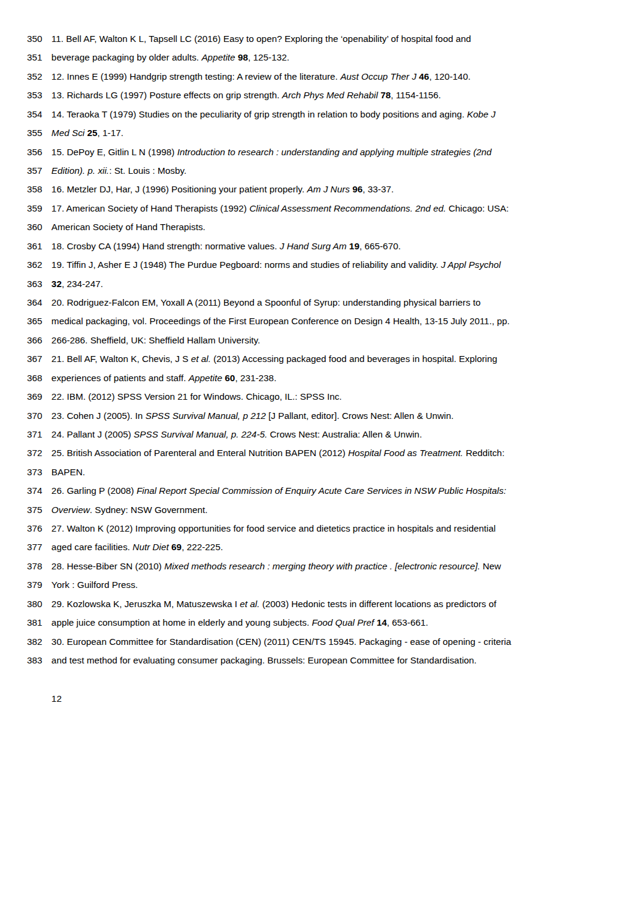35011. Bell AF, Walton K L, Tapsell LC (2016) Easy to open? Exploring the ‘openability’ of hospital food and
351 beverage packaging by older adults. Appetite 98, 125-132.
35212. Innes E (1999) Handgrip strength testing: A review of the literature. Aust Occup Ther J 46, 120-140.
35313. Richards LG (1997) Posture effects on grip strength. Arch Phys Med Rehabil 78, 1154-1156.
35414. Teraoka T (1979) Studies on the peculiarity of grip strength in relation to body positions and aging. Kobe J
355 Med Sci 25, 1-17.
35615. DePoy E, Gitlin L N (1998) Introduction to research : understanding and applying multiple strategies (2nd
357 Edition). p. xii.: St. Louis : Mosby.
35816. Metzler DJ, Har, J (1996) Positioning your patient properly. Am J Nurs 96, 33-37.
35917. American Society of Hand Therapists (1992) Clinical Assessment Recommendations. 2nd ed. Chicago: USA:
360 American Society of Hand Therapists.
36118. Crosby CA (1994) Hand strength: normative values. J Hand Surg Am 19, 665-670.
36219. Tiffin J, Asher E J (1948) The Purdue Pegboard: norms and studies of reliability and validity. J Appl Psychol
36332, 234-247.
36420. Rodriguez-Falcon EM, Yoxall A (2011) Beyond a Spoonful of Syrup: understanding physical barriers to
365 medical packaging, vol. Proceedings of the First European Conference on Design 4 Health, 13-15 July 2011., pp.
366266-286. Sheffield, UK: Sheffield Hallam University.
36721. Bell AF, Walton K, Chevis, J S et al. (2013) Accessing packaged food and beverages in hospital. Exploring
368 experiences of patients and staff. Appetite 60, 231-238.
36922. IBM. (2012) SPSS Version 21 for Windows. Chicago, IL.: SPSS Inc.
37023. Cohen J (2005). In SPSS Survival Manual, p 212 [J Pallant, editor]. Crows Nest: Allen & Unwin.
37124. Pallant J (2005) SPSS Survival Manual, p. 224-5. Crows Nest: Australia: Allen & Unwin.
37225. British Association of Parenteral and Enteral Nutrition BAPEN (2012) Hospital Food as Treatment. Redditch:
373 BAPEN.
37426. Garling P (2008) Final Report Special Commission of Enquiry Acute Care Services in NSW Public Hospitals:
375 Overview. Sydney: NSW Government.
37627. Walton K (2012) Improving opportunities for food service and dietetics practice in hospitals and residential
377 aged care facilities. Nutr Diet 69, 222-225.
37828. Hesse-Biber SN (2010) Mixed methods research : merging theory with practice . [electronic resource]. New
379 York : Guilford Press.
38029. Kozlowska K, Jeruszka M, Matuszewska I et al. (2003) Hedonic tests in different locations as predictors of
381 apple juice consumption at home in elderly and young subjects. Food Qual Pref 14, 653-661.
38230. European Committee for Standardisation (CEN) (2011) CEN/TS 15945. Packaging - ease of opening - criteria
383 and test method for evaluating consumer packaging. Brussels: European Committee for Standardisation.
12